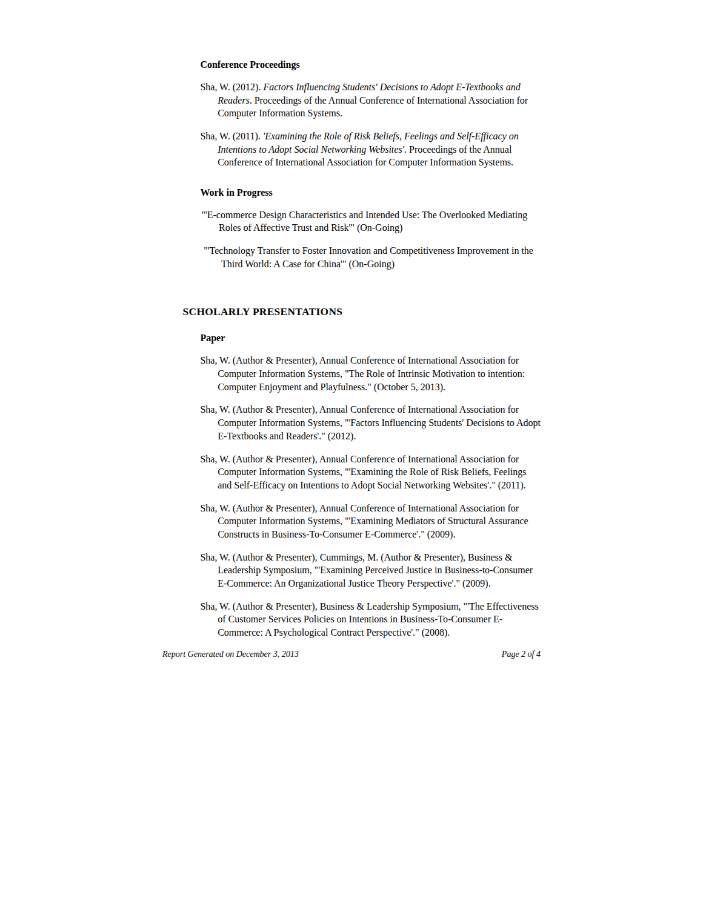Conference Proceedings
Sha, W. (2012). Factors Influencing Students' Decisions to Adopt E-Textbooks and Readers. Proceedings of the Annual Conference of International Association for Computer Information Systems.
Sha, W. (2011). 'Examining the Role of Risk Beliefs, Feelings and Self-Efficacy on Intentions to Adopt Social Networking Websites'. Proceedings of the Annual Conference of International Association for Computer Information Systems.
Work in Progress
"'E-commerce Design Characteristics and Intended Use: The Overlooked Mediating Roles of Affective Trust and Risk'" (On-Going)
"'Technology Transfer to Foster Innovation and Competitiveness Improvement in the Third World: A Case for China'" (On-Going)
SCHOLARLY PRESENTATIONS
Paper
Sha, W. (Author & Presenter), Annual Conference of International Association for Computer Information Systems, "The Role of Intrinsic Motivation to intention: Computer Enjoyment and Playfulness." (October 5, 2013).
Sha, W. (Author & Presenter), Annual Conference of International Association for Computer Information Systems, "'Factors Influencing Students' Decisions to Adopt E-Textbooks and Readers'." (2012).
Sha, W. (Author & Presenter), Annual Conference of International Association for Computer Information Systems, "'Examining the Role of Risk Beliefs, Feelings and Self-Efficacy on Intentions to Adopt Social Networking Websites'." (2011).
Sha, W. (Author & Presenter), Annual Conference of International Association for Computer Information Systems, "'Examining Mediators of Structural Assurance Constructs in Business-To-Consumer E-Commerce'." (2009).
Sha, W. (Author & Presenter), Cummings, M. (Author & Presenter), Business & Leadership Symposium, "'Examining Perceived Justice in Business-to-Consumer E-Commerce: An Organizational Justice Theory Perspective'." (2009).
Sha, W. (Author & Presenter), Business & Leadership Symposium, "'The Effectiveness of Customer Services Policies on Intentions in Business-To-Consumer E-Commerce: A Psychological Contract Perspective'." (2008).
Report Generated on December 3, 2013 Page 2 of 4